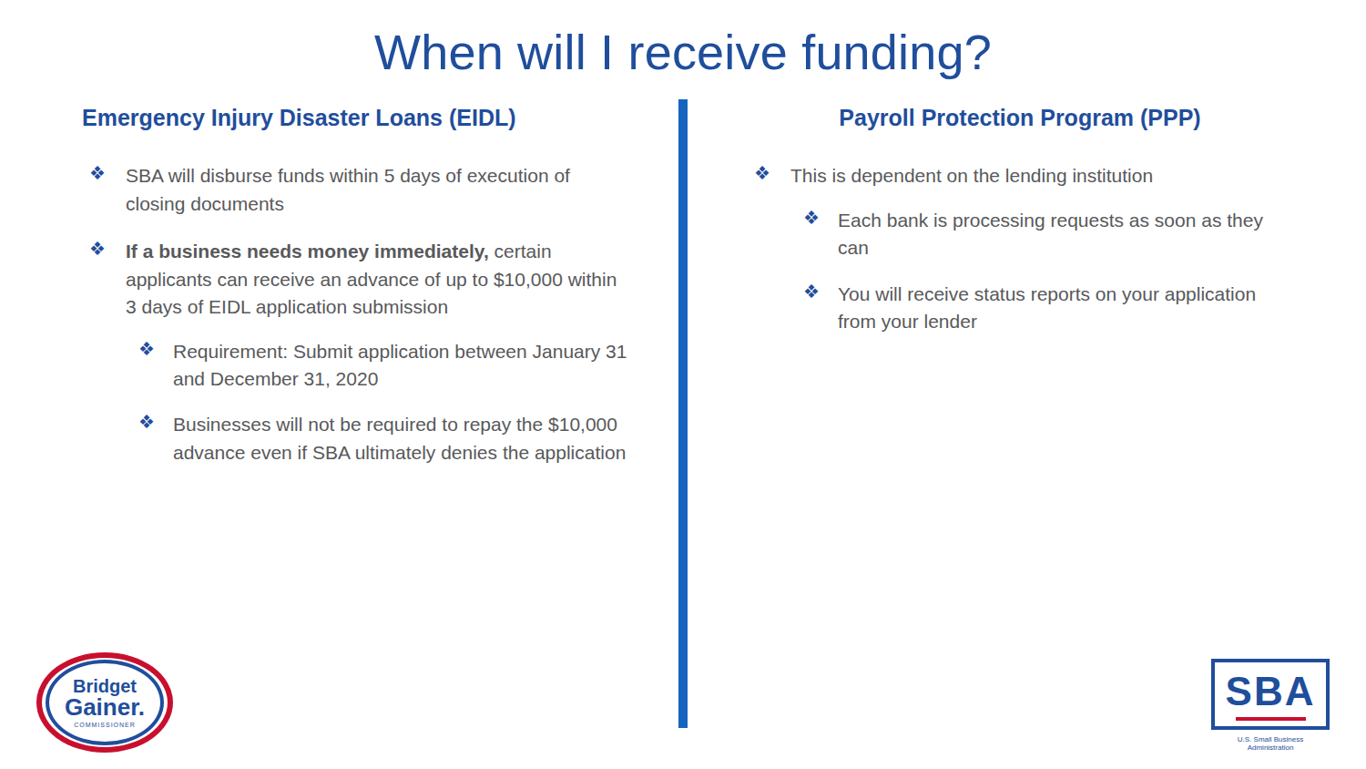When will I receive funding?
Emergency Injury Disaster Loans (EIDL)
SBA will disburse funds within 5 days of execution of closing documents
If a business needs money immediately, certain applicants can receive an advance of up to $10,000 within 3 days of EIDL application submission
Requirement: Submit application between January 31 and December 31, 2020
Businesses will not be required to repay the $10,000 advance even if SBA ultimately denies the application
Payroll Protection Program (PPP)
This is dependent on the lending institution
Each bank is processing requests as soon as they can
You will receive status reports on your application from your lender
Bridget Gainer. COMMISSIONER
SBA
U.S. Small Business
Administration